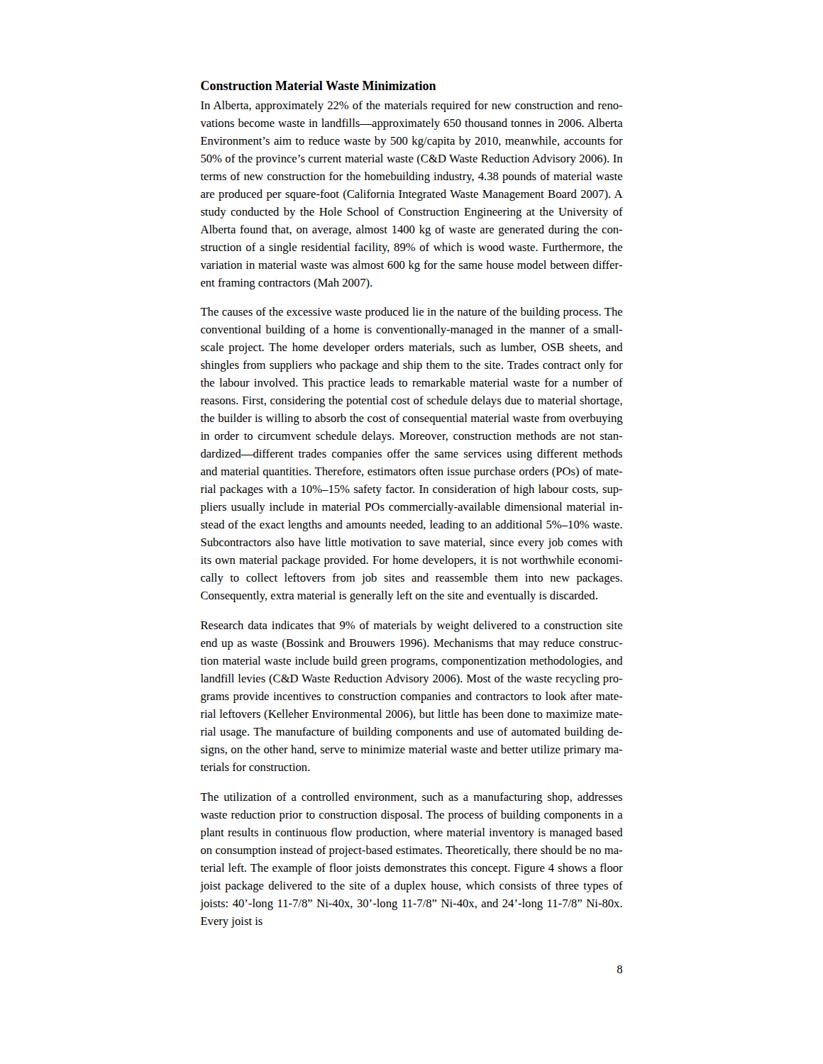Construction Material Waste Minimization
In Alberta, approximately 22% of the materials required for new construction and renovations become waste in landfills—approximately 650 thousand tonnes in 2006. Alberta Environment’s aim to reduce waste by 500 kg/capita by 2010, meanwhile, accounts for 50% of the province’s current material waste (C&D Waste Reduction Advisory 2006). In terms of new construction for the homebuilding industry, 4.38 pounds of material waste are produced per square-foot (California Integrated Waste Management Board 2007). A study conducted by the Hole School of Construction Engineering at the University of Alberta found that, on average, almost 1400 kg of waste are generated during the construction of a single residential facility, 89% of which is wood waste. Furthermore, the variation in material waste was almost 600 kg for the same house model between different framing contractors (Mah 2007).
The causes of the excessive waste produced lie in the nature of the building process. The conventional building of a home is conventionally-managed in the manner of a small-scale project. The home developer orders materials, such as lumber, OSB sheets, and shingles from suppliers who package and ship them to the site. Trades contract only for the labour involved. This practice leads to remarkable material waste for a number of reasons. First, considering the potential cost of schedule delays due to material shortage, the builder is willing to absorb the cost of consequential material waste from overbuying in order to circumvent schedule delays. Moreover, construction methods are not standardized—different trades companies offer the same services using different methods and material quantities. Therefore, estimators often issue purchase orders (POs) of material packages with a 10%–15% safety factor. In consideration of high labour costs, suppliers usually include in material POs commercially-available dimensional material instead of the exact lengths and amounts needed, leading to an additional 5%–10% waste. Subcontractors also have little motivation to save material, since every job comes with its own material package provided. For home developers, it is not worthwhile economically to collect leftovers from job sites and reassemble them into new packages. Consequently, extra material is generally left on the site and eventually is discarded.
Research data indicates that 9% of materials by weight delivered to a construction site end up as waste (Bossink and Brouwers 1996). Mechanisms that may reduce construction material waste include build green programs, componentization methodologies, and landfill levies (C&D Waste Reduction Advisory 2006). Most of the waste recycling programs provide incentives to construction companies and contractors to look after material leftovers (Kelleher Environmental 2006), but little has been done to maximize material usage. The manufacture of building components and use of automated building designs, on the other hand, serve to minimize material waste and better utilize primary materials for construction.
The utilization of a controlled environment, such as a manufacturing shop, addresses waste reduction prior to construction disposal. The process of building components in a plant results in continuous flow production, where material inventory is managed based on consumption instead of project-based estimates. Theoretically, there should be no material left. The example of floor joists demonstrates this concept. Figure 4 shows a floor joist package delivered to the site of a duplex house, which consists of three types of joists: 40’-long 11-7/8” Ni-40x, 30’-long 11-7/8” Ni-40x, and 24’-long 11-7/8” Ni-80x. Every joist is
8